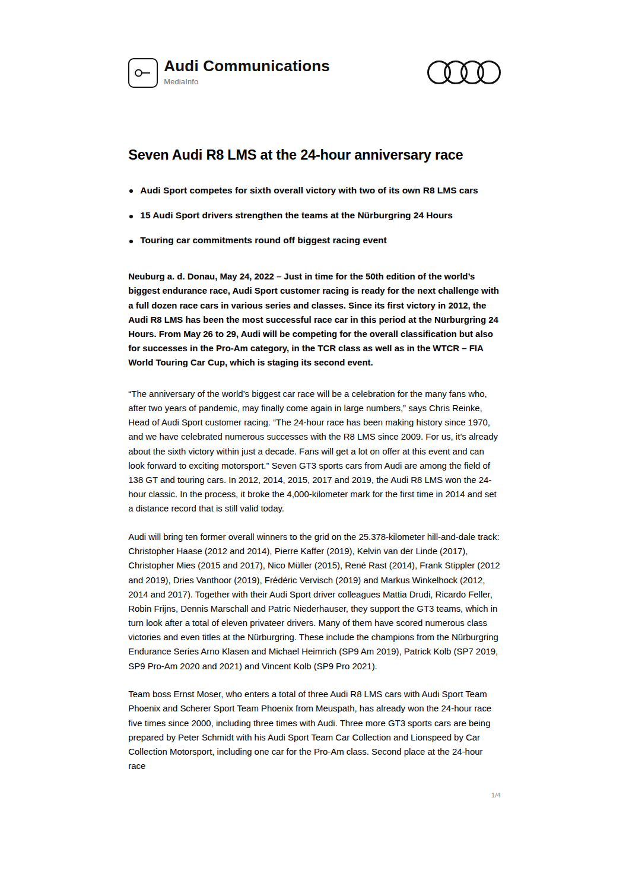Audi Communications
MediaInfo
Seven Audi R8 LMS at the 24-hour anniversary race
Audi Sport competes for sixth overall victory with two of its own R8 LMS cars
15 Audi Sport drivers strengthen the teams at the Nürburgring 24 Hours
Touring car commitments round off biggest racing event
Neuburg a. d. Donau, May 24, 2022 – Just in time for the 50th edition of the world’s biggest endurance race, Audi Sport customer racing is ready for the next challenge with a full dozen race cars in various series and classes. Since its first victory in 2012, the Audi R8 LMS has been the most successful race car in this period at the Nürburgring 24 Hours. From May 26 to 29, Audi will be competing for the overall classification but also for successes in the Pro-Am category, in the TCR class as well as in the WTCR – FIA World Touring Car Cup, which is staging its second event.
“The anniversary of the world’s biggest car race will be a celebration for the many fans who, after two years of pandemic, may finally come again in large numbers,” says Chris Reinke, Head of Audi Sport customer racing. “The 24-hour race has been making history since 1970, and we have celebrated numerous successes with the R8 LMS since 2009. For us, it’s already about the sixth victory within just a decade. Fans will get a lot on offer at this event and can look forward to exciting motorsport.” Seven GT3 sports cars from Audi are among the field of 138 GT and touring cars. In 2012, 2014, 2015, 2017 and 2019, the Audi R8 LMS won the 24-hour classic. In the process, it broke the 4,000-kilometer mark for the first time in 2014 and set a distance record that is still valid today.
Audi will bring ten former overall winners to the grid on the 25.378-kilometer hill-and-dale track: Christopher Haase (2012 and 2014), Pierre Kaffer (2019), Kelvin van der Linde (2017), Christopher Mies (2015 and 2017), Nico Müller (2015), René Rast (2014), Frank Stippler (2012 and 2019), Dries Vanthoor (2019), Frédéric Vervisch (2019) and Markus Winkelhock (2012, 2014 and 2017). Together with their Audi Sport driver colleagues Mattia Drudi, Ricardo Feller, Robin Frijns, Dennis Marschall and Patric Niederhauser, they support the GT3 teams, which in turn look after a total of eleven privateer drivers. Many of them have scored numerous class victories and even titles at the Nürburgring. These include the champions from the Nürburgring Endurance Series Arno Klasen and Michael Heimrich (SP9 Am 2019), Patrick Kolb (SP7 2019, SP9 Pro-Am 2020 and 2021) and Vincent Kolb (SP9 Pro 2021).
Team boss Ernst Moser, who enters a total of three Audi R8 LMS cars with Audi Sport Team Phoenix and Scherer Sport Team Phoenix from Meuspath, has already won the 24-hour race five times since 2000, including three times with Audi. Three more GT3 sports cars are being prepared by Peter Schmidt with his Audi Sport Team Car Collection and Lionspeed by Car Collection Motorsport, including one car for the Pro-Am class. Second place at the 24-hour race
1/4